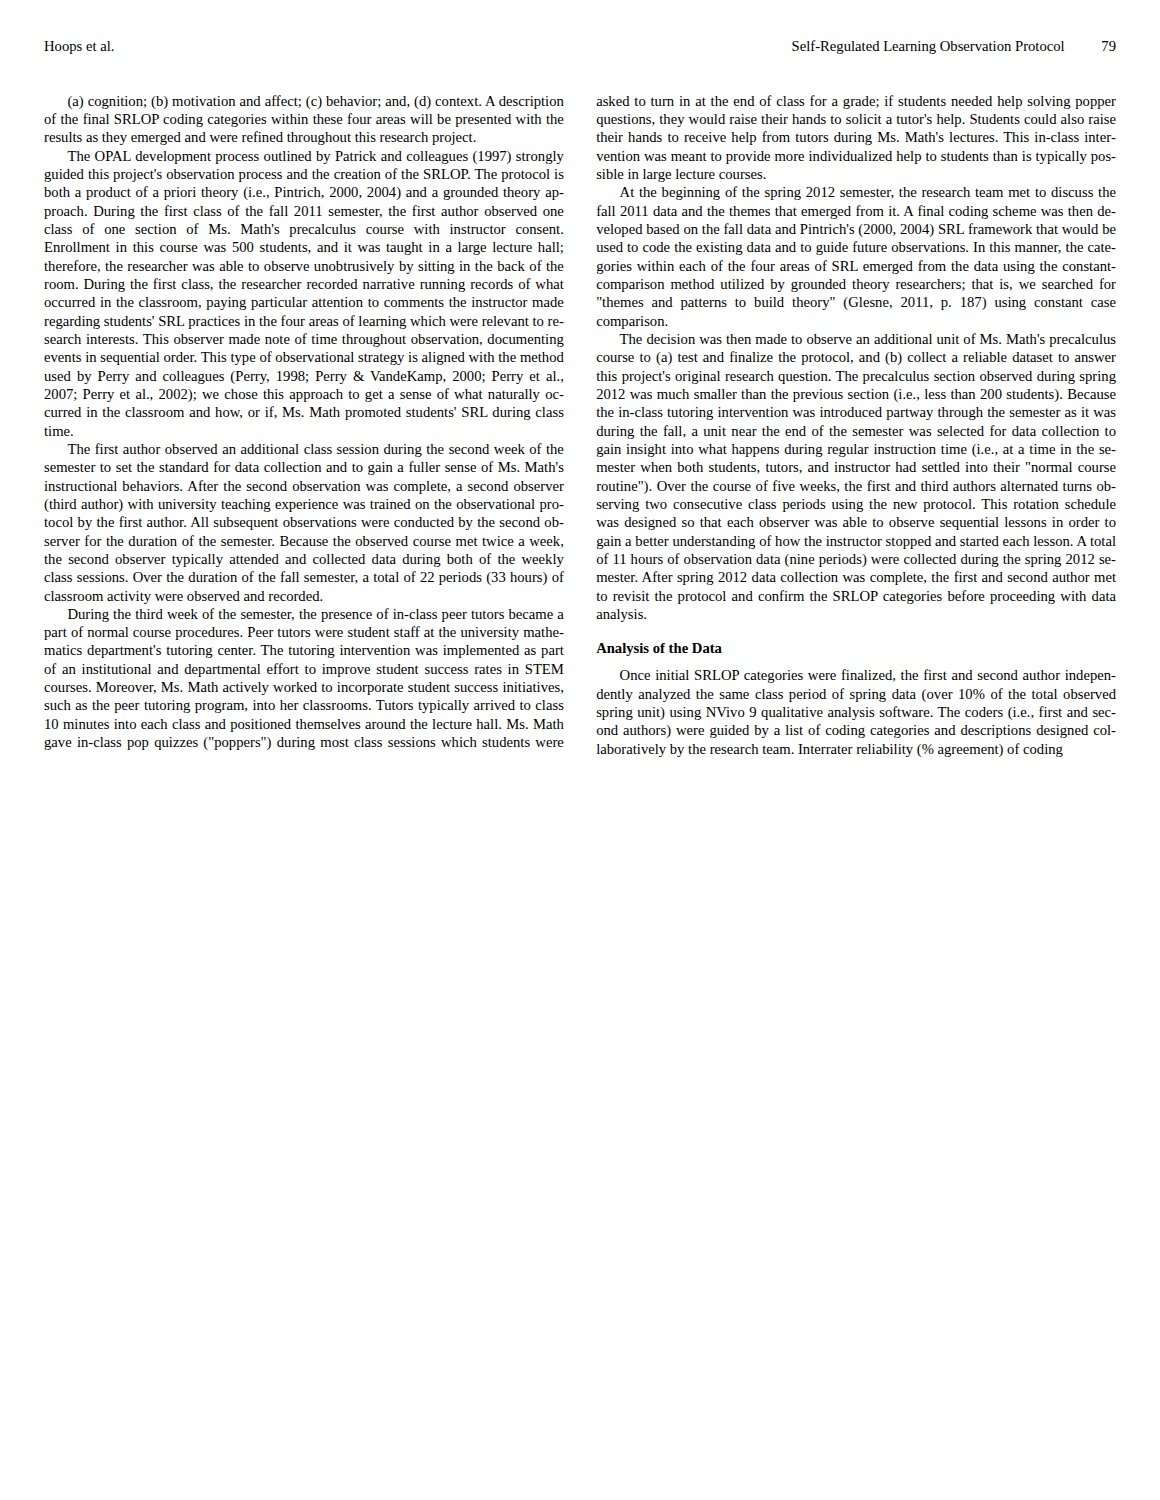Hoops et al. Self-Regulated Learning Observation Protocol 79
(a) cognition; (b) motivation and affect; (c) behavior; and, (d) context. A description of the final SRLOP coding categories within these four areas will be presented with the results as they emerged and were refined throughout this research project.
The OPAL development process outlined by Patrick and colleagues (1997) strongly guided this project's observation process and the creation of the SRLOP. The protocol is both a product of a priori theory (i.e., Pintrich, 2000, 2004) and a grounded theory approach. During the first class of the fall 2011 semester, the first author observed one class of one section of Ms. Math's precalculus course with instructor consent. Enrollment in this course was 500 students, and it was taught in a large lecture hall; therefore, the researcher was able to observe unobtrusively by sitting in the back of the room. During the first class, the researcher recorded narrative running records of what occurred in the classroom, paying particular attention to comments the instructor made regarding students' SRL practices in the four areas of learning which were relevant to research interests. This observer made note of time throughout observation, documenting events in sequential order. This type of observational strategy is aligned with the method used by Perry and colleagues (Perry, 1998; Perry & VandeKamp, 2000; Perry et al., 2007; Perry et al., 2002); we chose this approach to get a sense of what naturally occurred in the classroom and how, or if, Ms. Math promoted students' SRL during class time.
The first author observed an additional class session during the second week of the semester to set the standard for data collection and to gain a fuller sense of Ms. Math's instructional behaviors. After the second observation was complete, a second observer (third author) with university teaching experience was trained on the observational protocol by the first author. All subsequent observations were conducted by the second observer for the duration of the semester. Because the observed course met twice a week, the second observer typically attended and collected data during both of the weekly class sessions. Over the duration of the fall semester, a total of 22 periods (33 hours) of classroom activity were observed and recorded.
During the third week of the semester, the presence of in-class peer tutors became a part of normal course procedures. Peer tutors were student staff at the university mathematics department's tutoring center. The tutoring intervention was implemented as part of an institutional and departmental effort to improve student success rates in STEM courses. Moreover, Ms. Math actively worked to incorporate student success initiatives, such as the peer tutoring program, into her classrooms. Tutors typically arrived to class 10 minutes into each class and positioned themselves around the lecture hall. Ms. Math gave in-class pop quizzes ("poppers") during most class sessions which students were asked to turn in at the end of class for a grade; if students needed help solving popper questions, they would raise their hands to solicit a tutor's help. Students could also raise their hands to receive help from tutors during Ms. Math's lectures. This in-class intervention was meant to provide more individualized help to students than is typically possible in large lecture courses.
At the beginning of the spring 2012 semester, the research team met to discuss the fall 2011 data and the themes that emerged from it. A final coding scheme was then developed based on the fall data and Pintrich's (2000, 2004) SRL framework that would be used to code the existing data and to guide future observations. In this manner, the categories within each of the four areas of SRL emerged from the data using the constant-comparison method utilized by grounded theory researchers; that is, we searched for "themes and patterns to build theory" (Glesne, 2011, p. 187) using constant case comparison.
The decision was then made to observe an additional unit of Ms. Math's precalculus course to (a) test and finalize the protocol, and (b) collect a reliable dataset to answer this project's original research question. The precalculus section observed during spring 2012 was much smaller than the previous section (i.e., less than 200 students). Because the in-class tutoring intervention was introduced partway through the semester as it was during the fall, a unit near the end of the semester was selected for data collection to gain insight into what happens during regular instruction time (i.e., at a time in the semester when both students, tutors, and instructor had settled into their "normal course routine"). Over the course of five weeks, the first and third authors alternated turns observing two consecutive class periods using the new protocol. This rotation schedule was designed so that each observer was able to observe sequential lessons in order to gain a better understanding of how the instructor stopped and started each lesson. A total of 11 hours of observation data (nine periods) were collected during the spring 2012 semester. After spring 2012 data collection was complete, the first and second author met to revisit the protocol and confirm the SRLOP categories before proceeding with data analysis.
Analysis of the Data
Once initial SRLOP categories were finalized, the first and second author independently analyzed the same class period of spring data (over 10% of the total observed spring unit) using NVivo 9 qualitative analysis software. The coders (i.e., first and second authors) were guided by a list of coding categories and descriptions designed collaboratively by the research team. Interrater reliability (% agreement) of coding